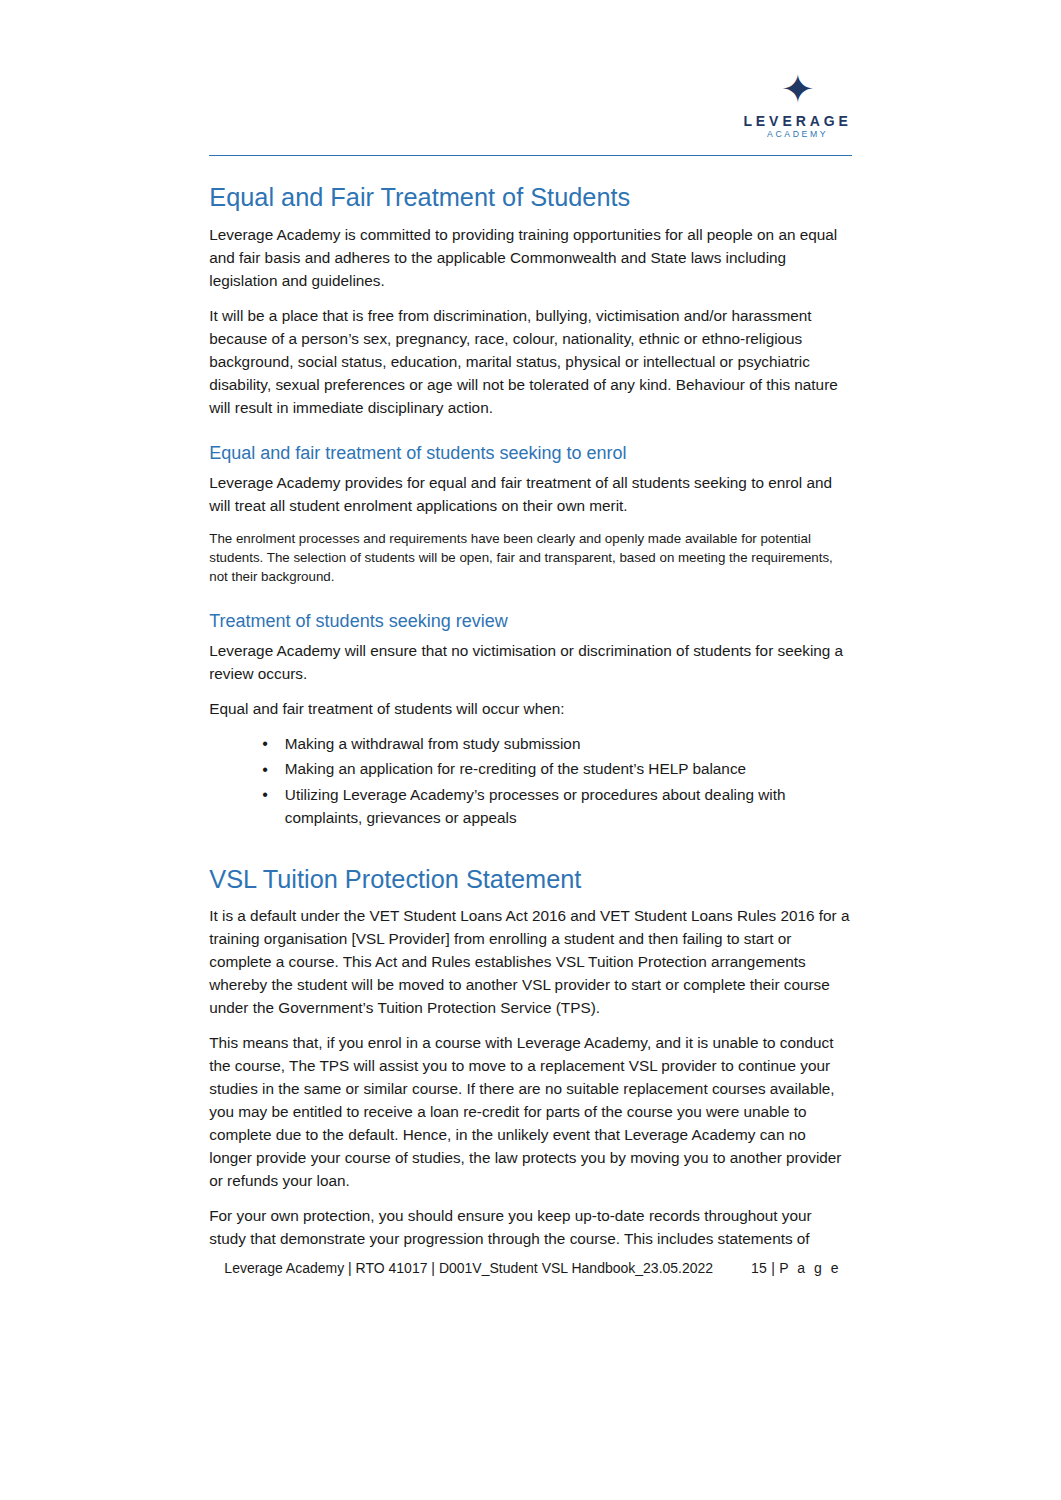✦ LEVERAGE ACADEMY
Equal and Fair Treatment of Students
Leverage Academy is committed to providing training opportunities for all people on an equal and fair basis and adheres to the applicable Commonwealth and State laws including legislation and guidelines.
It will be a place that is free from discrimination, bullying, victimisation and/or harassment because of a person’s sex, pregnancy, race, colour, nationality, ethnic or ethno-religious background, social status, education, marital status, physical or intellectual or psychiatric disability, sexual preferences or age will not be tolerated of any kind. Behaviour of this nature will result in immediate disciplinary action.
Equal and fair treatment of students seeking to enrol
Leverage Academy provides for equal and fair treatment of all students seeking to enrol and will treat all student enrolment applications on their own merit.
The enrolment processes and requirements have been clearly and openly made available for potential students. The selection of students will be open, fair and transparent, based on meeting the requirements, not their background.
Treatment of students seeking review
Leverage Academy will ensure that no victimisation or discrimination of students for seeking a review occurs.
Equal and fair treatment of students will occur when:
Making a withdrawal from study submission
Making an application for re-crediting of the student’s HELP balance
Utilizing Leverage Academy’s processes or procedures about dealing with complaints, grievances or appeals
VSL Tuition Protection Statement
It is a default under the VET Student Loans Act 2016 and VET Student Loans Rules 2016 for a training organisation [VSL Provider] from enrolling a student and then failing to start or complete a course. This Act and Rules establishes VSL Tuition Protection arrangements whereby the student will be moved to another VSL provider to start or complete their course under the Government’s Tuition Protection Service (TPS).
This means that, if you enrol in a course with Leverage Academy, and it is unable to conduct the course, The TPS will assist you to move to a replacement VSL provider to continue your studies in the same or similar course. If there are no suitable replacement courses available, you may be entitled to receive a loan re-credit for parts of the course you were unable to complete due to the default. Hence, in the unlikely event that Leverage Academy can no longer provide your course of studies, the law protects you by moving you to another provider or refunds your loan.
For your own protection, you should ensure you keep up-to-date records throughout your study that demonstrate your progression through the course. This includes statements of
Leverage Academy | RTO 41017 | D001V_Student VSL Handbook_23.05.2022 15 | P a g e